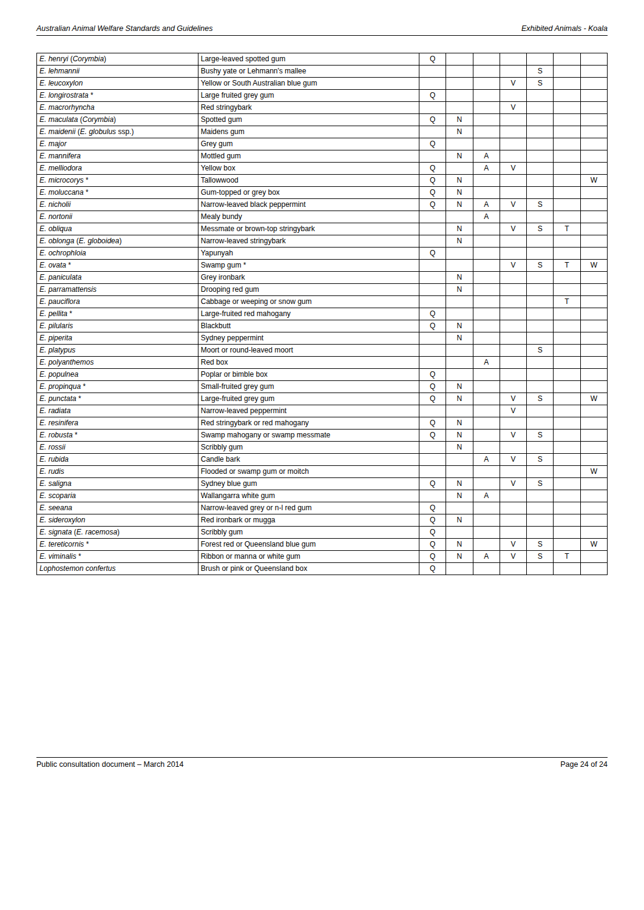Australian Animal Welfare Standards and Guidelines
Exhibited Animals - Koala
| E. henryi ( Corymbia ) | Large-leaved spotted gum | Q | | | | | | |
| E. lehmannii | Bushy yate or Lehmann's mallee | | | | | S | | |
| E. leucoxylon | Yellow or South Australian blue gum | | | | V | S | | |
| E. longirostrata * | Large fruited grey gum | Q | | | | | | |
| E. macrorhyncha | Red stringybark | | | | V | | | |
| E. maculata ( Corymbia ) | Spotted gum | Q | N | | | | | |
| E. maidenii ( E. globulus ssp.) | Maidens gum | | N | | | | | |
| E. major | Grey gum | Q | | | | | | |
| E. mannifera | Mottled gum | | N | A | | | | |
| E. melliodora | Yellow box | Q | | A | V | | | |
| E. microcorys * | Tallowwood | Q | N | | | | | W |
| E. moluccana * | Gum-topped or grey box | Q | N | | | | | |
| E. nicholii | Narrow-leaved black peppermint | Q | N | A | V | S | | |
| E. nortonii | Mealy bundy | | | A | | | | |
| E. obliqua | Messmate or brown-top stringybark | | N | | V | S | T | |
| E. oblonga ( E. globoidea ) | Narrow-leaved stringybark | | N | | | | | |
| E. ochrophloia | Yapunyah | Q | | | | | | |
| E. ovata * | Swamp gum * | | | | V | S | T | W |
| E. paniculata | Grey ironbark | | N | | | | | |
| E. parramattensis | Drooping red gum | | N | | | | | |
| E. pauciflora | Cabbage or weeping or snow gum | | | | | | T | |
| E. pellita * | Large-fruited red mahogany | Q | | | | | | |
| E. pilularis | Blackbutt | Q | N | | | | | |
| E. piperita | Sydney peppermint | | N | | | | | |
| E. platypus | Moort or round-leaved moort | | | | | S | | |
| E. polyanthemos | Red box | | | A | | | | |
| E. populnea | Poplar or bimble box | Q | | | | | | |
| E. propinqua * | Small-fruited grey gum | Q | N | | | | | |
| E. punctata * | Large-fruited grey gum | Q | N | | V | S | | W |
| E. radiata | Narrow-leaved peppermint | | | | V | | | |
| E. resinifera | Red stringybark or red mahogany | Q | N | | | | | |
| E. robusta * | Swamp mahogany or swamp messmate | Q | N | | V | S | | |
| E. rossii | Scribbly gum | | N | | | | | |
| E. rubida | Candle bark | | | A | V | S | | |
| E. rudis | Flooded or swamp gum or moitch | | | | | | | W |
| E. saligna | Sydney blue gum | Q | N | | V | S | | |
| E. scoparia | Wallangarra white gum | | N | A | | | | |
| E. seeana | Narrow-leaved grey or n-l red gum | Q | | | | | | |
| E. sideroxylon | Red ironbark or mugga | Q | N | | | | | |
| E. signata ( E. racemosa ) | Scribbly gum | Q | | | | | | |
| E. tereticornis * | Forest red or Queensland blue gum | Q | N | | V | S | | W |
| E. viminalis * | Ribbon or manna or white gum | Q | N | A | V | S | T | |
| Lophostemon confertus | Brush or pink or Queensland box | Q | | | | | | |
Public consultation document – March 2014
Page 24 of 24